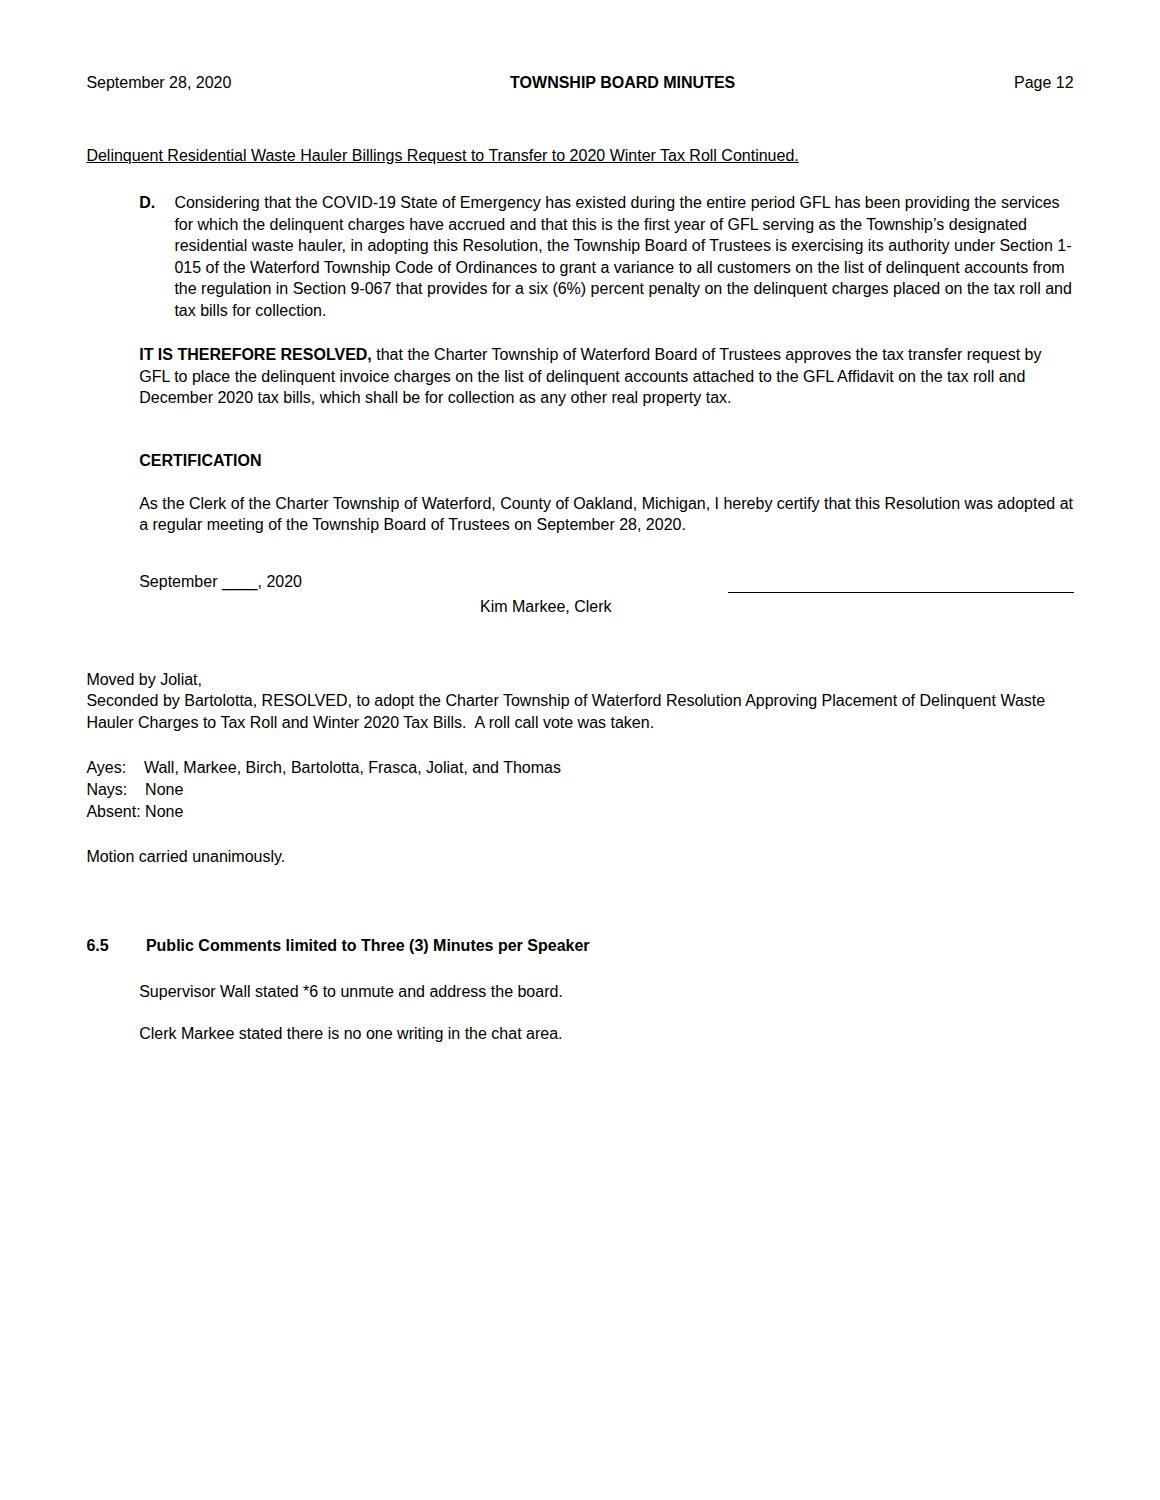September 28, 2020 TOWNSHIP BOARD MINUTES Page 12
Delinquent Residential Waste Hauler Billings Request to Transfer to 2020 Winter Tax Roll Continued.
D. Considering that the COVID-19 State of Emergency has existed during the entire period GFL has been providing the services for which the delinquent charges have accrued and that this is the first year of GFL serving as the Township’s designated residential waste hauler, in adopting this Resolution, the Township Board of Trustees is exercising its authority under Section 1-015 of the Waterford Township Code of Ordinances to grant a variance to all customers on the list of delinquent accounts from the regulation in Section 9-067 that provides for a six (6%) percent penalty on the delinquent charges placed on the tax roll and tax bills for collection.
IT IS THEREFORE RESOLVED, that the Charter Township of Waterford Board of Trustees approves the tax transfer request by GFL to place the delinquent invoice charges on the list of delinquent accounts attached to the GFL Affidavit on the tax roll and December 2020 tax bills, which shall be for collection as any other real property tax.
CERTIFICATION
As the Clerk of the Charter Township of Waterford, County of Oakland, Michigan, I hereby certify that this Resolution was adopted at a regular meeting of the Township Board of Trustees on September 28, 2020.
September ____, 2020
Kim Markee, Clerk
Moved by Joliat,
Seconded by Bartolotta, RESOLVED, to adopt the Charter Township of Waterford Resolution Approving Placement of Delinquent Waste Hauler Charges to Tax Roll and Winter 2020 Tax Bills. A roll call vote was taken.
Ayes: Wall, Markee, Birch, Bartolotta, Frasca, Joliat, and Thomas
Nays: None
Absent: None
Motion carried unanimously.
6.5 Public Comments limited to Three (3) Minutes per Speaker
Supervisor Wall stated *6 to unmute and address the board.
Clerk Markee stated there is no one writing in the chat area.